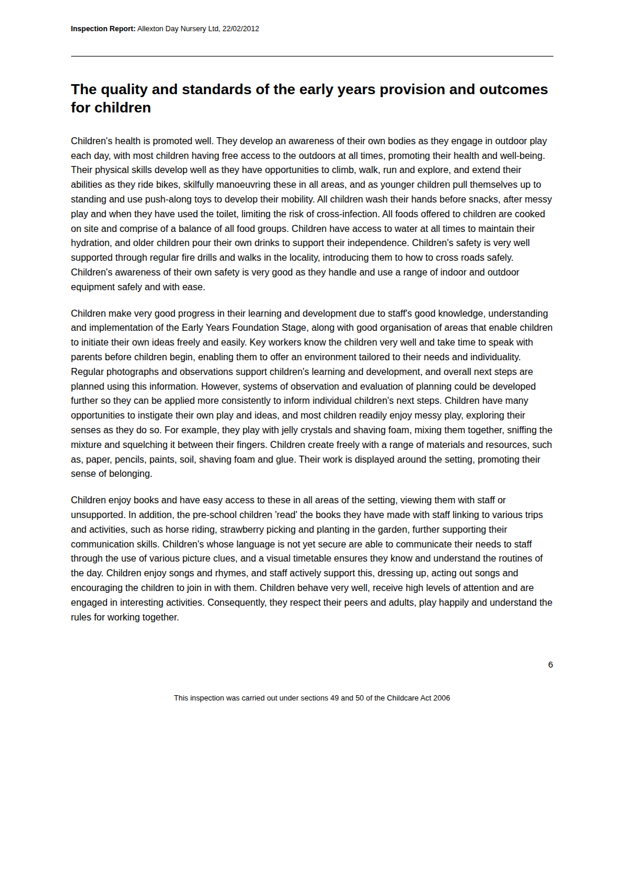Inspection Report: Allexton Day Nursery Ltd, 22/02/2012
The quality and standards of the early years provision and outcomes for children
Children's health is promoted well. They develop an awareness of their own bodies as they engage in outdoor play each day, with most children having free access to the outdoors at all times, promoting their health and well-being. Their physical skills develop well as they have opportunities to climb, walk, run and explore, and extend their abilities as they ride bikes, skilfully manoeuvring these in all areas, and as younger children pull themselves up to standing and use push-along toys to develop their mobility. All children wash their hands before snacks, after messy play and when they have used the toilet, limiting the risk of cross-infection. All foods offered to children are cooked on site and comprise of a balance of all food groups. Children have access to water at all times to maintain their hydration, and older children pour their own drinks to support their independence. Children's safety is very well supported through regular fire drills and walks in the locality, introducing them to how to cross roads safely. Children's awareness of their own safety is very good as they handle and use a range of indoor and outdoor equipment safely and with ease.
Children make very good progress in their learning and development due to staff's good knowledge, understanding and implementation of the Early Years Foundation Stage, along with good organisation of areas that enable children to initiate their own ideas freely and easily. Key workers know the children very well and take time to speak with parents before children begin, enabling them to offer an environment tailored to their needs and individuality. Regular photographs and observations support children's learning and development, and overall next steps are planned using this information. However, systems of observation and evaluation of planning could be developed further so they can be applied more consistently to inform individual children's next steps. Children have many opportunities to instigate their own play and ideas, and most children readily enjoy messy play, exploring their senses as they do so. For example, they play with jelly crystals and shaving foam, mixing them together, sniffing the mixture and squelching it between their fingers. Children create freely with a range of materials and resources, such as, paper, pencils, paints, soil, shaving foam and glue. Their work is displayed around the setting, promoting their sense of belonging.
Children enjoy books and have easy access to these in all areas of the setting, viewing them with staff or unsupported. In addition, the pre-school children 'read' the books they have made with staff linking to various trips and activities, such as horse riding, strawberry picking and planting in the garden, further supporting their communication skills. Children's whose language is not yet secure are able to communicate their needs to staff through the use of various picture clues, and a visual timetable ensures they know and understand the routines of the day. Children enjoy songs and rhymes, and staff actively support this, dressing up, acting out songs and encouraging the children to join in with them. Children behave very well, receive high levels of attention and are engaged in interesting activities. Consequently, they respect their peers and adults, play happily and understand the rules for working together.
6
This inspection was carried out under sections 49 and 50 of the Childcare Act 2006